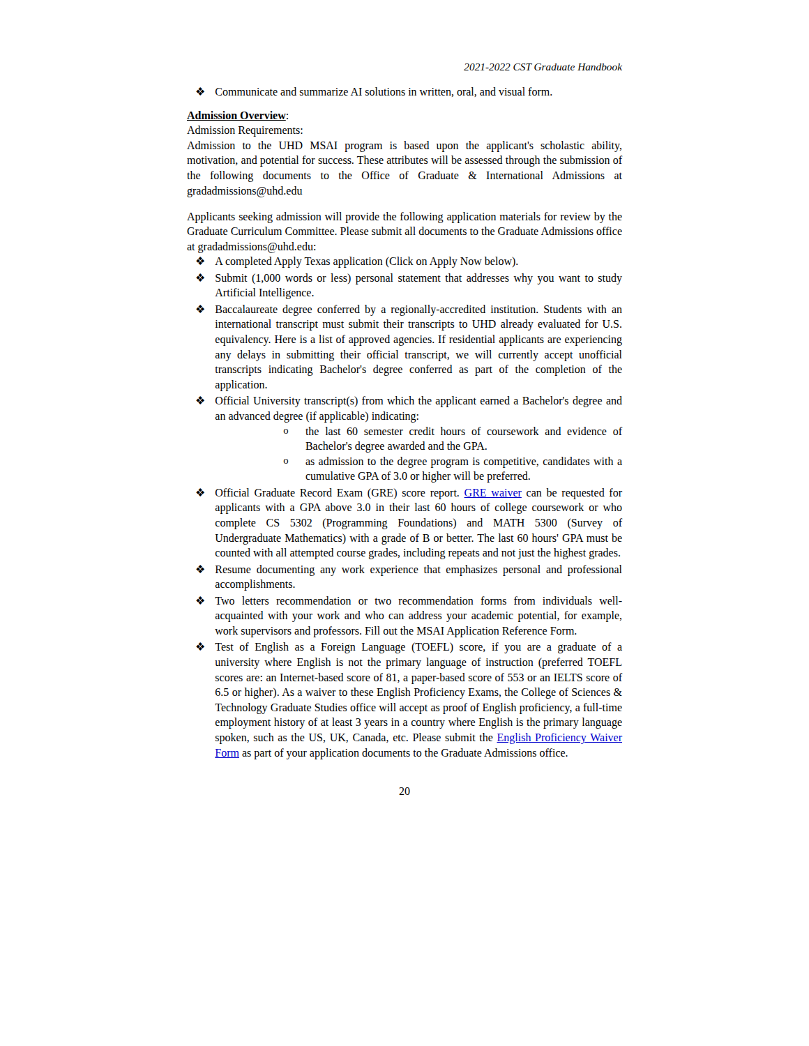2021-2022 CST Graduate Handbook
Communicate and summarize AI solutions in written, oral, and visual form.
Admission Overview:
Admission Requirements:
Admission to the UHD MSAI program is based upon the applicant's scholastic ability, motivation, and potential for success. These attributes will be assessed through the submission of the following documents to the Office of Graduate & International Admissions at gradadmissions@uhd.edu
Applicants seeking admission will provide the following application materials for review by the Graduate Curriculum Committee. Please submit all documents to the Graduate Admissions office at gradadmissions@uhd.edu:
A completed Apply Texas application (Click on Apply Now below).
Submit (1,000 words or less) personal statement that addresses why you want to study Artificial Intelligence.
Baccalaureate degree conferred by a regionally-accredited institution. Students with an international transcript must submit their transcripts to UHD already evaluated for U.S. equivalency. Here is a list of approved agencies. If residential applicants are experiencing any delays in submitting their official transcript, we will currently accept unofficial transcripts indicating Bachelor's degree conferred as part of the completion of the application.
Official University transcript(s) from which the applicant earned a Bachelor's degree and an advanced degree (if applicable) indicating:
the last 60 semester credit hours of coursework and evidence of Bachelor's degree awarded and the GPA.
as admission to the degree program is competitive, candidates with a cumulative GPA of 3.0 or higher will be preferred.
Official Graduate Record Exam (GRE) score report. GRE waiver can be requested for applicants with a GPA above 3.0 in their last 60 hours of college coursework or who complete CS 5302 (Programming Foundations) and MATH 5300 (Survey of Undergraduate Mathematics) with a grade of B or better. The last 60 hours' GPA must be counted with all attempted course grades, including repeats and not just the highest grades.
Resume documenting any work experience that emphasizes personal and professional accomplishments.
Two letters recommendation or two recommendation forms from individuals well-acquainted with your work and who can address your academic potential, for example, work supervisors and professors. Fill out the MSAI Application Reference Form.
Test of English as a Foreign Language (TOEFL) score, if you are a graduate of a university where English is not the primary language of instruction (preferred TOEFL scores are: an Internet-based score of 81, a paper-based score of 553 or an IELTS score of 6.5 or higher). As a waiver to these English Proficiency Exams, the College of Sciences & Technology Graduate Studies office will accept as proof of English proficiency, a full-time employment history of at least 3 years in a country where English is the primary language spoken, such as the US, UK, Canada, etc. Please submit the English Proficiency Waiver Form as part of your application documents to the Graduate Admissions office.
20